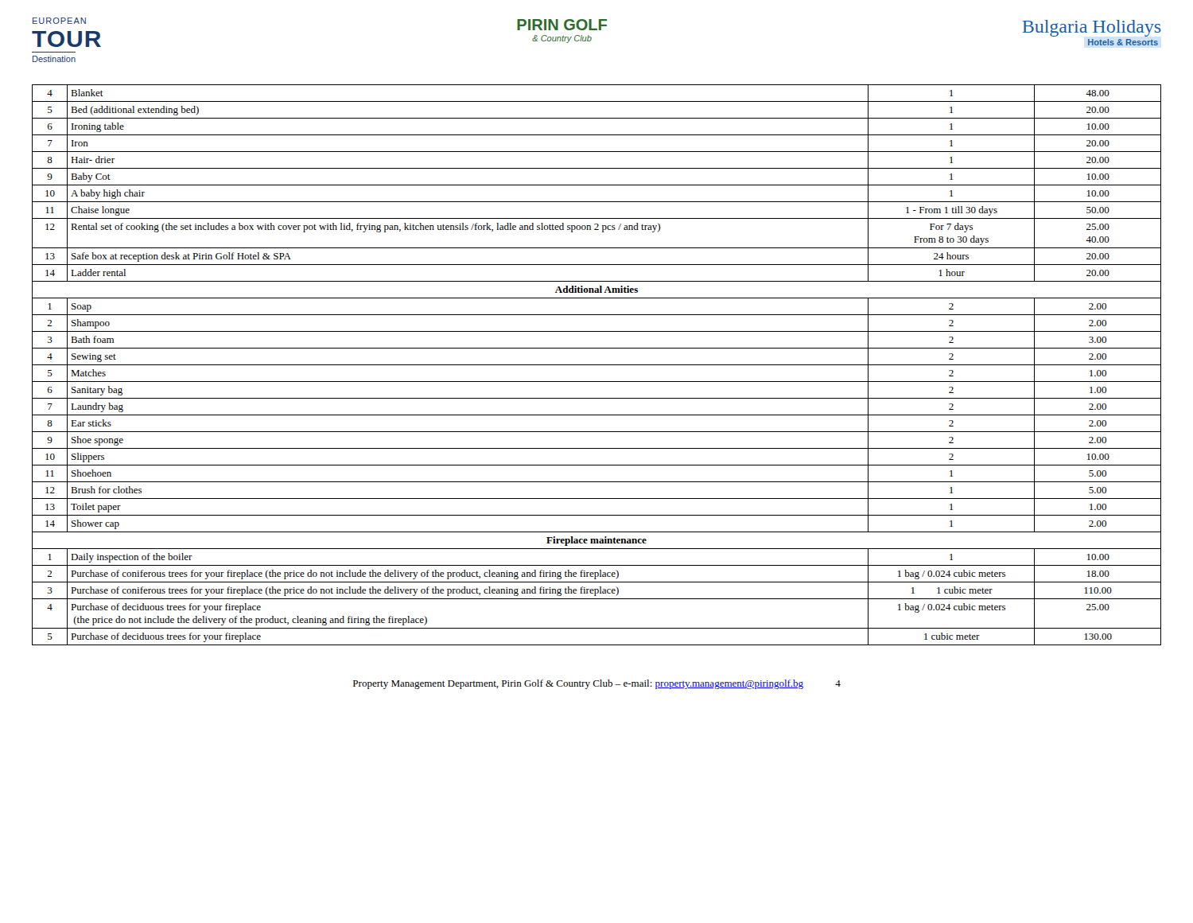EUROPEAN
TOUR
Destination
PIRIN GOLF
& Country Club
Bulgaria Holidays
Hotels & Resorts
| 4 | Blanket | 1 | 48.00 |
| 5 | Bed (additional extending bed) | 1 | 20.00 |
| 6 | Ironing table | 1 | 10.00 |
| 7 | Iron | 1 | 20.00 |
| 8 | Hair- drier | 1 | 20.00 |
| 9 | Baby Cot | 1 | 10.00 |
| 10 | A baby high chair | 1 | 10.00 |
| 11 | Chaise longue | 1 - From 1 till 30 days | 50.00 |
| 12 | Rental set of cooking (the set includes a box with cover pot with lid, frying pan, kitchen utensils /fork, ladle and slotted spoon 2 pcs / and tray) | For 7 days From 8 to 30 days | 25.00 40.00 |
| 13 | Safe box at reception desk at Pirin Golf Hotel & SPA | 24 hours | 20.00 |
| 14 | Ladder rental | 1 hour | 20.00 |
| Additional Amities |
| 1 | Soap | 2 | 2.00 |
| 2 | Shampoo | 2 | 2.00 |
| 3 | Bath foam | 2 | 3.00 |
| 4 | Sewing set | 2 | 2.00 |
| 5 | Matches | 2 | 1.00 |
| 6 | Sanitary bag | 2 | 1.00 |
| 7 | Laundry bag | 2 | 2.00 |
| 8 | Ear sticks | 2 | 2.00 |
| 9 | Shoe sponge | 2 | 2.00 |
| 10 | Slippers | 2 | 10.00 |
| 11 | Shoehoen | 1 | 5.00 |
| 12 | Brush for clothes | 1 | 5.00 |
| 13 | Toilet paper | 1 | 1.00 |
| 14 | Shower cap | 1 | 2.00 |
| Fireplace maintenance |
| 1 | Daily inspection of the boiler | 1 | 10.00 |
| 2 | Purchase of coniferous trees for your fireplace (the price do not include the delivery of the product, cleaning and firing the fireplace) | 1 bag / 0.024 cubic meters | 18.00 |
| 3 | Purchase of coniferous trees for your fireplace (the price do not include the delivery of the product, cleaning and firing the fireplace) | 1 1 cubic meter | 110.00 |
| 4 | Purchase of deciduous trees for your fireplace (the price do not include the delivery of the product, cleaning and firing the fireplace) | 1 bag / 0.024 cubic meters | 25.00 |
| 5 | Purchase of deciduous trees for your fireplace | 1 cubic meter | 130.00 |
Property Management Department, Pirin Golf & Country Club – e-mail: property.management@piringolf.bg 4